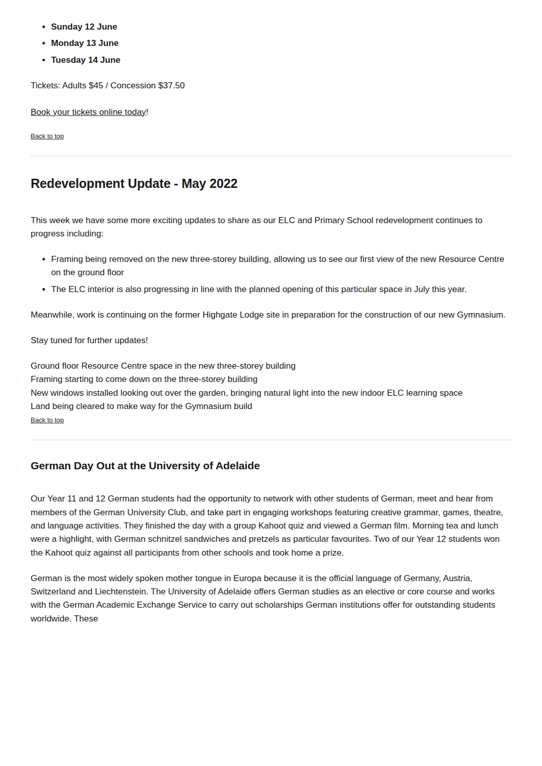Sunday 12 June
Monday 13 June
Tuesday 14 June
Tickets: Adults $45 / Concession $37.50
Book your tickets online today!
Back to top
Redevelopment Update - May 2022
This week we have some more exciting updates to share as our ELC and Primary School redevelopment continues to progress including:
Framing being removed on the new three-storey building, allowing us to see our first view of the new Resource Centre on the ground floor
The ELC interior is also progressing in line with the planned opening of this particular space in July this year.
Meanwhile, work is continuing on the former Highgate Lodge site in preparation for the construction of our new Gymnasium.
Stay tuned for further updates!
Ground floor Resource Centre space in the new three-storey building Framing starting to come down on the three-storey building New windows installed looking out over the garden, bringing natural light into the new indoor ELC learning space Land being cleared to make way for the Gymnasium build
Back to top
German Day Out at the University of Adelaide
Our Year 11 and 12 German students had the opportunity to network with other students of German, meet and hear from members of the German University Club, and take part in engaging workshops featuring creative grammar, games, theatre, and language activities. They finished the day with a group Kahoot quiz and viewed a German film. Morning tea and lunch were a highlight, with German schnitzel sandwiches and pretzels as particular favourites. Two of our Year 12 students won the Kahoot quiz against all participants from other schools and took home a prize.
German is the most widely spoken mother tongue in Europa because it is the official language of Germany, Austria, Switzerland and Liechtenstein. The University of Adelaide offers German studies as an elective or core course and works with the German Academic Exchange Service to carry out scholarships German institutions offer for outstanding students worldwide. These